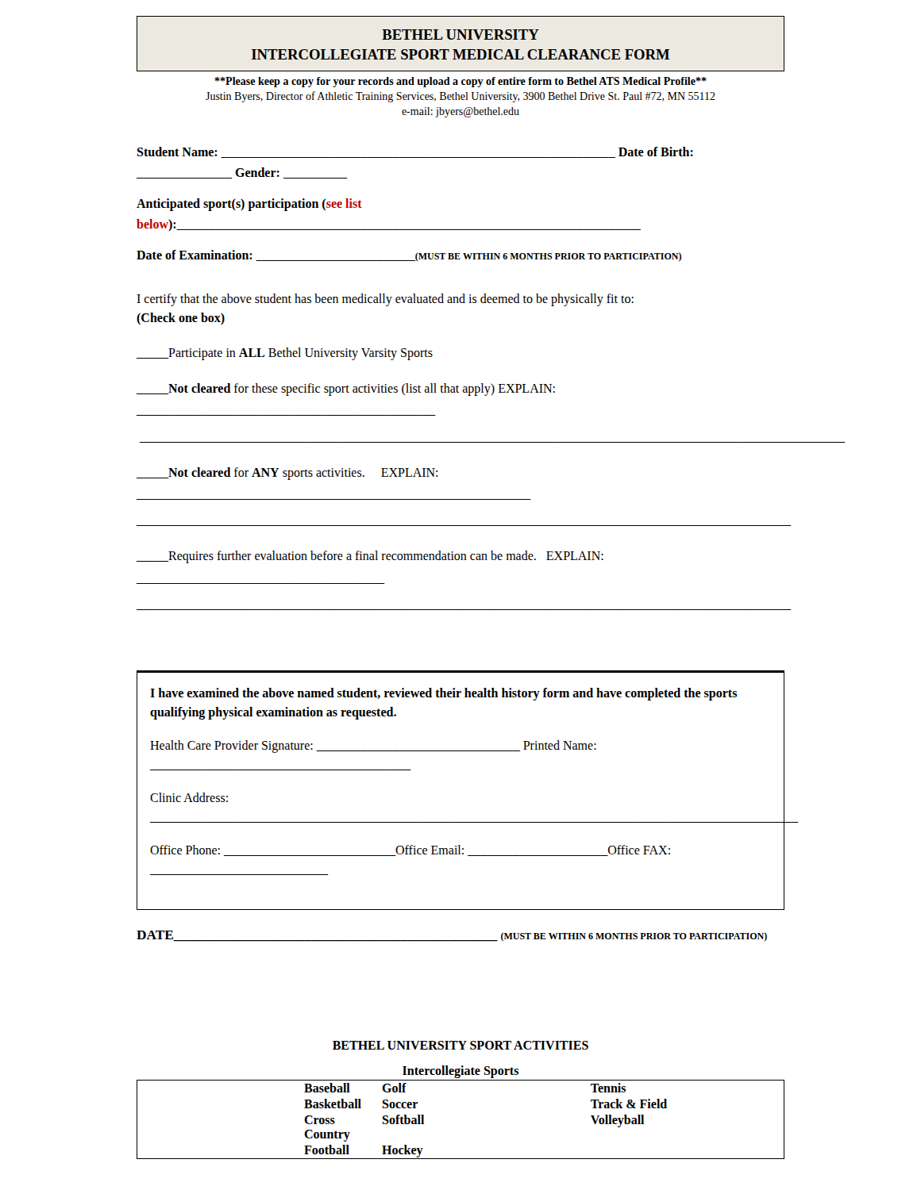BETHEL UNIVERSITY
INTERCOLLEGIATE SPORT MEDICAL CLEARANCE FORM
**Please keep a copy for your records and upload a copy of entire form to Bethel ATS Medical Profile**
Justin Byers, Director of Athletic Training Services, Bethel University, 3900 Bethel Drive St. Paul #72, MN 55112
e-mail: jbyers@bethel.edu
Student Name: ______________________________________________________________ Date of Birth: _______________ Gender: __________
Anticipated sport(s) participation (see list below):_________________________________________________________________________
Date of Examination: _________________________(MUST BE WITHIN 6 MONTHS PRIOR TO PARTICIPATION)
I certify that the above student has been medically evaluated and is deemed to be physically fit to:
(Check one box)
_____Participate in ALL Bethel University Varsity Sports
_____Not cleared for these specific sport activities (list all that apply) EXPLAIN: _______________________________________________ _______________________________________________________________________________________________________________
_____Not cleared for ANY sports activities. EXPLAIN: ______________________________________________________________ _______________________________________________________________________________________________________
_____Requires further evaluation before a final recommendation can be made. EXPLAIN: _______________________________________ _______________________________________________________________________________________________________
I have examined the above named student, reviewed their health history form and have completed the sports qualifying physical examination as requested.
Health Care Provider Signature: ________________________________ Printed Name: _________________________________________
Clinic Address: ______________________________________________________________________________________________________
Office Phone: ___________________________Office Email: ______________________Office FAX: ____________________________
DATE_______________________________________________ (MUST BE WITHIN 6 MONTHS PRIOR TO PARTICIPATION)
BETHEL UNIVERSITY SPORT ACTIVITIES
Intercollegiate Sports
| Baseball | Golf | Tennis |
| Basketball | Soccer | Track & Field |
| Cross Country | Softball | Volleyball |
| Football | Hockey | |